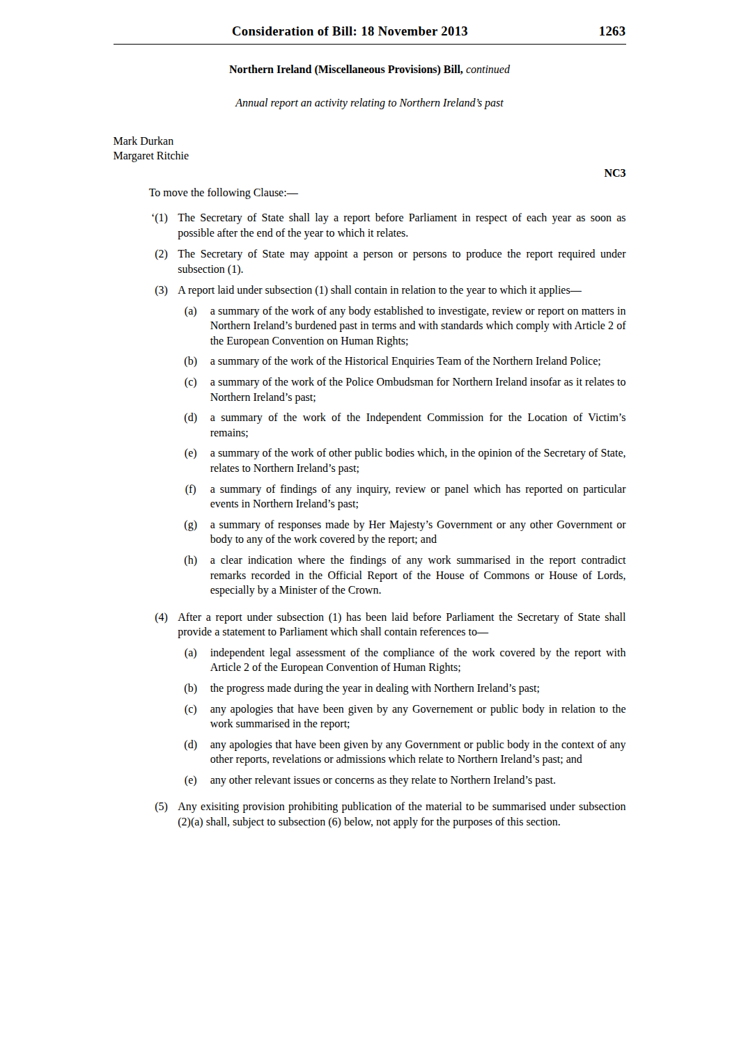Consideration of Bill: 18 November 2013 1263
Northern Ireland (Miscellaneous Provisions) Bill, continued
Annual report an activity relating to Northern Ireland’s past
Mark Durkan
Margaret Ritchie
NC3
To move the following Clause:—
‘(1) The Secretary of State shall lay a report before Parliament in respect of each year as soon as possible after the end of the year to which it relates.
(2) The Secretary of State may appoint a person or persons to produce the report required under subsection (1).
(3) A report laid under subsection (1) shall contain in relation to the year to which it applies—
(a) a summary of the work of any body established to investigate, review or report on matters in Northern Ireland’s burdened past in terms and with standards which comply with Article 2 of the European Convention on Human Rights;
(b) a summary of the work of the Historical Enquiries Team of the Northern Ireland Police;
(c) a summary of the work of the Police Ombudsman for Northern Ireland insofar as it relates to Northern Ireland’s past;
(d) a summary of the work of the Independent Commission for the Location of Victim’s remains;
(e) a summary of the work of other public bodies which, in the opinion of the Secretary of State, relates to Northern Ireland’s past;
(f) a summary of findings of any inquiry, review or panel which has reported on particular events in Northern Ireland’s past;
(g) a summary of responses made by Her Majesty’s Government or any other Government or body to any of the work covered by the report; and
(h) a clear indication where the findings of any work summarised in the report contradict remarks recorded in the Official Report of the House of Commons or House of Lords, especially by a Minister of the Crown.
(4) After a report under subsection (1) has been laid before Parliament the Secretary of State shall provide a statement to Parliament which shall contain references to—
(a) independent legal assessment of the compliance of the work covered by the report with Article 2 of the European Convention of Human Rights;
(b) the progress made during the year in dealing with Northern Ireland’s past;
(c) any apologies that have been given by any Governement or public body in relation to the work summarised in the report;
(d) any apologies that have been given by any Government or public body in the context of any other reports, revelations or admissions which relate to Northern Ireland’s past; and
(e) any other relevant issues or concerns as they relate to Northern Ireland’s past.
(5) Any exisiting provision prohibiting publication of the material to be summarised under subsection (2)(a) shall, subject to subsection (6) below, not apply for the purposes of this section.